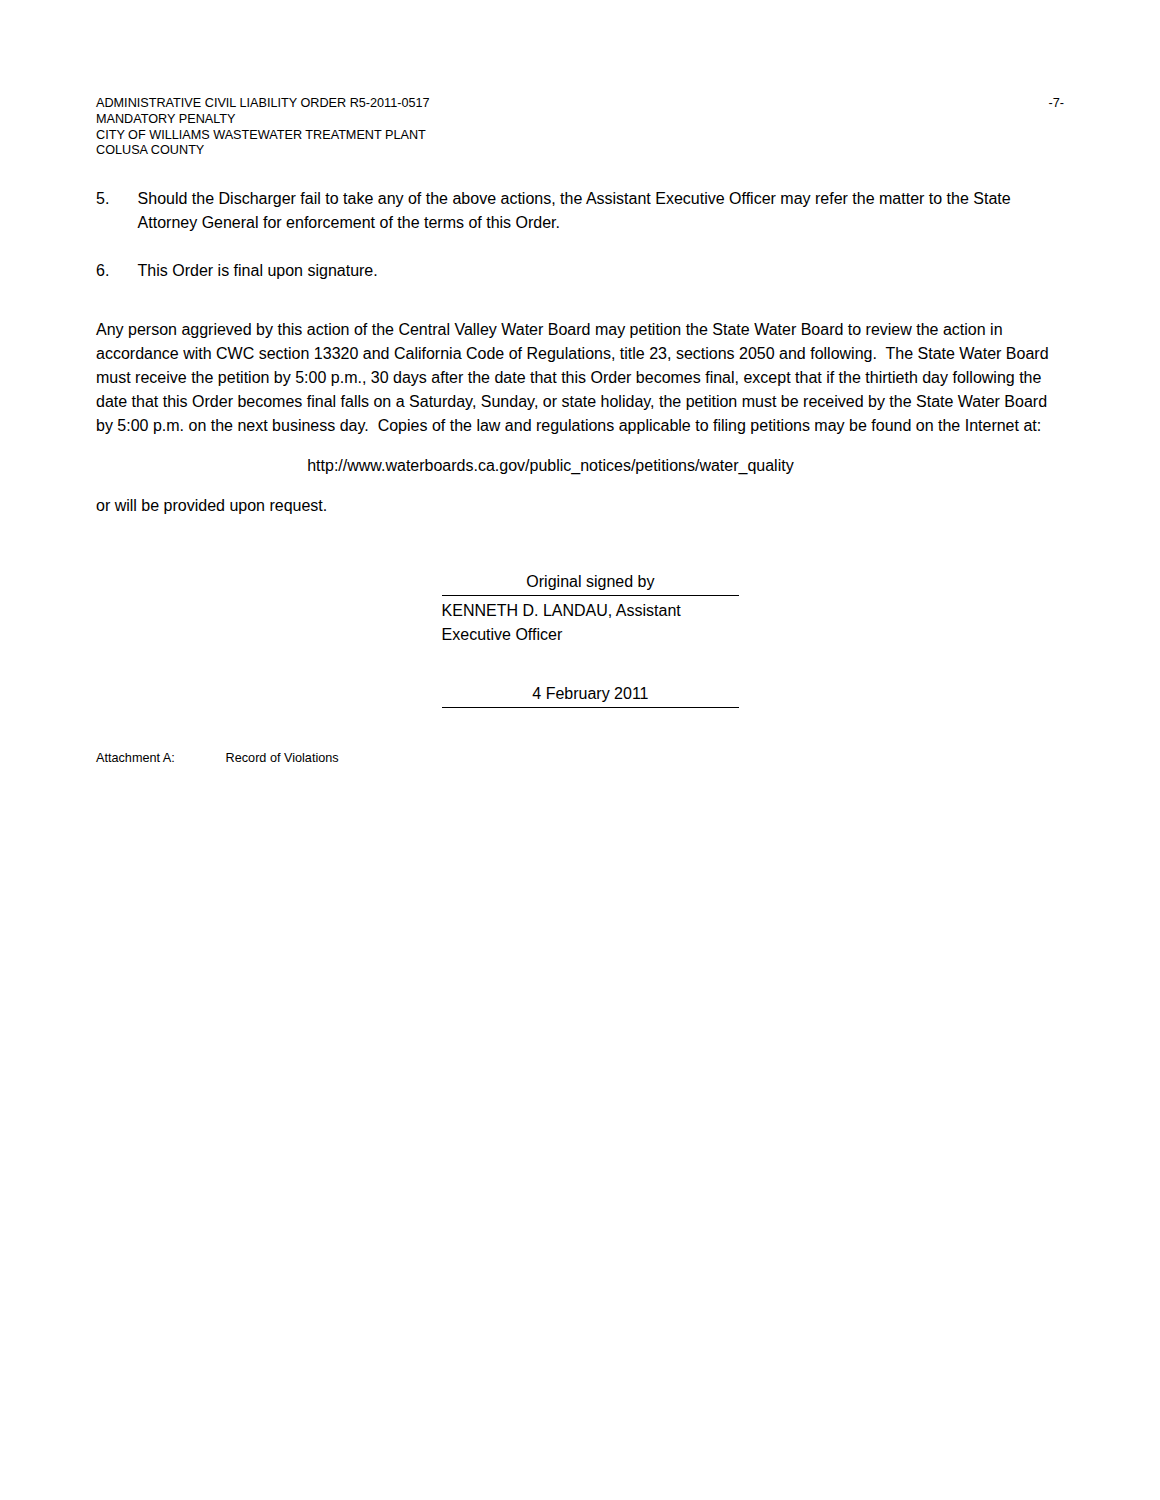ADMINISTRATIVE CIVIL LIABILITY ORDER R5-2011-0517 -7-
MANDATORY PENALTY
CITY OF WILLIAMS WASTEWATER TREATMENT PLANT
COLUSA COUNTY
5. Should the Discharger fail to take any of the above actions, the Assistant Executive Officer may refer the matter to the State Attorney General for enforcement of the terms of this Order.
6. This Order is final upon signature.
Any person aggrieved by this action of the Central Valley Water Board may petition the State Water Board to review the action in accordance with CWC section 13320 and California Code of Regulations, title 23, sections 2050 and following. The State Water Board must receive the petition by 5:00 p.m., 30 days after the date that this Order becomes final, except that if the thirtieth day following the date that this Order becomes final falls on a Saturday, Sunday, or state holiday, the petition must be received by the State Water Board by 5:00 p.m. on the next business day. Copies of the law and regulations applicable to filing petitions may be found on the Internet at:
http://www.waterboards.ca.gov/public_notices/petitions/water_quality
or will be provided upon request.
Original signed by
KENNETH D. LANDAU, Assistant Executive Officer
4 February 2011
Attachment A: Record of Violations